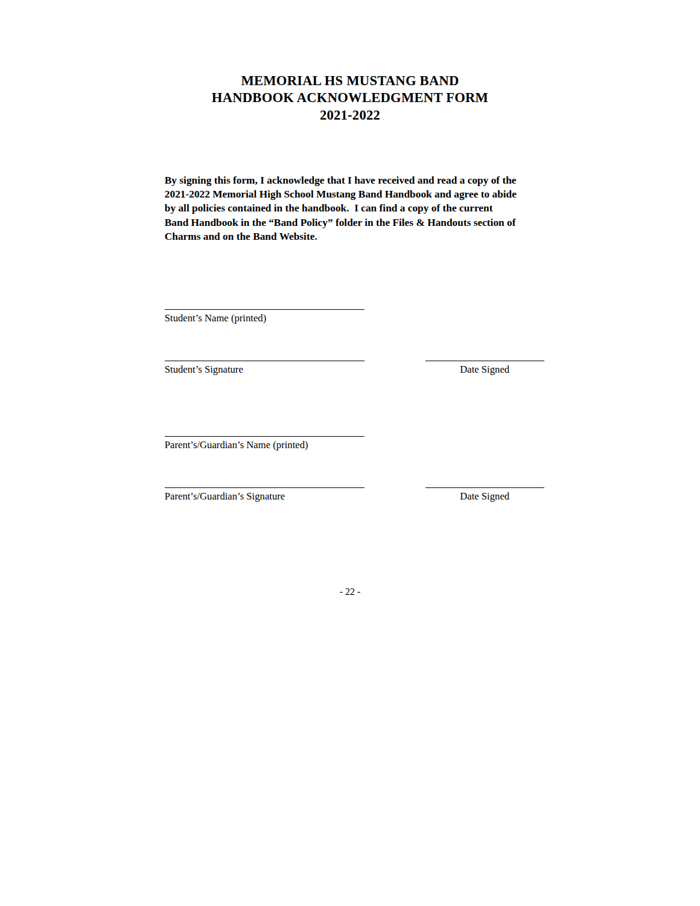MEMORIAL HS MUSTANG BAND
HANDBOOK ACKNOWLEDGMENT FORM
2021-2022
By signing this form, I acknowledge that I have received and read a copy of the 2021-2022 Memorial High School Mustang Band Handbook and agree to abide by all policies contained in the handbook. I can find a copy of the current Band Handbook in the “Band Policy” folder in the Files & Handouts section of Charms and on the Band Website.
Student’s Name (printed)
Student’s Signature
Date Signed
Parent’s/Guardian’s Name (printed)
Parent’s/Guardian’s Signature
Date Signed
- 22 -